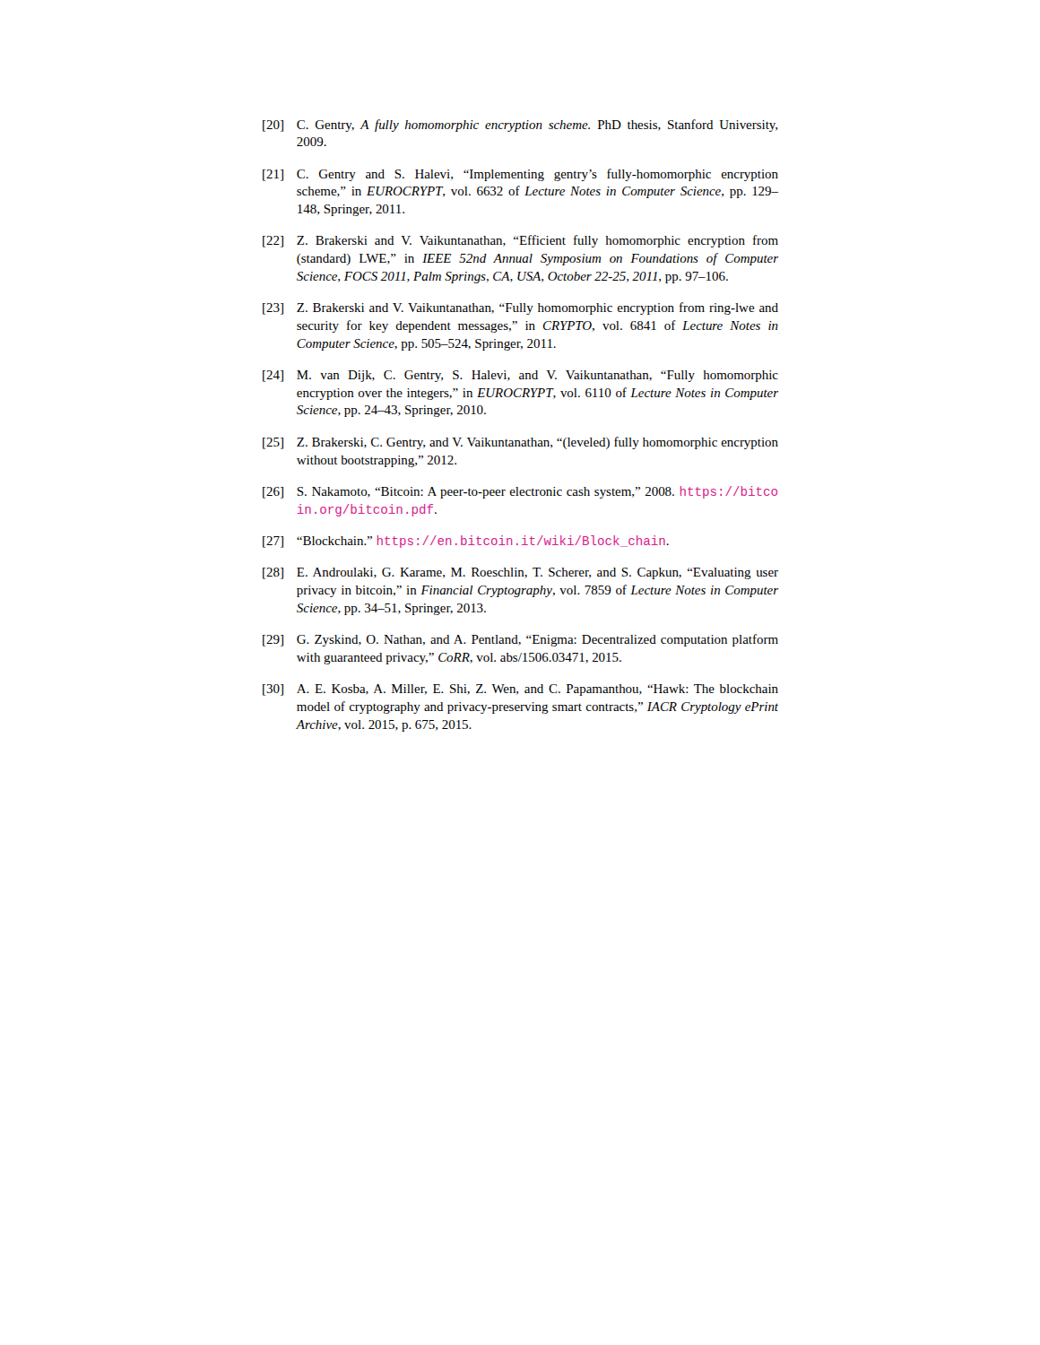[20] C. Gentry, A fully homomorphic encryption scheme. PhD thesis, Stanford University, 2009.
[21] C. Gentry and S. Halevi, “Implementing gentry’s fully-homomorphic encryption scheme,” in EUROCRYPT, vol. 6632 of Lecture Notes in Computer Science, pp. 129–148, Springer, 2011.
[22] Z. Brakerski and V. Vaikuntanathan, “Efficient fully homomorphic encryption from (standard) LWE,” in IEEE 52nd Annual Symposium on Foundations of Computer Science, FOCS 2011, Palm Springs, CA, USA, October 22-25, 2011, pp. 97–106.
[23] Z. Brakerski and V. Vaikuntanathan, “Fully homomorphic encryption from ring-lwe and security for key dependent messages,” in CRYPTO, vol. 6841 of Lecture Notes in Computer Science, pp. 505–524, Springer, 2011.
[24] M. van Dijk, C. Gentry, S. Halevi, and V. Vaikuntanathan, “Fully homomorphic encryption over the integers,” in EUROCRYPT, vol. 6110 of Lecture Notes in Computer Science, pp. 24–43, Springer, 2010.
[25] Z. Brakerski, C. Gentry, and V. Vaikuntanathan, “(leveled) fully homomorphic encryption without bootstrapping,” 2012.
[26] S. Nakamoto, “Bitcoin: A peer-to-peer electronic cash system,” 2008. https://bitcoin.org/bitcoin.pdf.
[27]“Blockchain.” https://en.bitcoin.it/wiki/Block_chain.
[28] E. Androulaki, G. Karame, M. Roeschlin, T. Scherer, and S. Capkun, “Evaluating user privacy in bitcoin,” in Financial Cryptography, vol. 7859 of Lecture Notes in Computer Science, pp. 34–51, Springer, 2013.
[29] G. Zyskind, O. Nathan, and A. Pentland, “Enigma: Decentralized computation platform with guaranteed privacy,” CoRR, vol. abs/1506.03471, 2015.
[30] A. E. Kosba, A. Miller, E. Shi, Z. Wen, and C. Papamanthou, “Hawk: The blockchain model of cryptography and privacy-preserving smart contracts,” IACR Cryptology ePrint Archive, vol. 2015, p. 675, 2015.